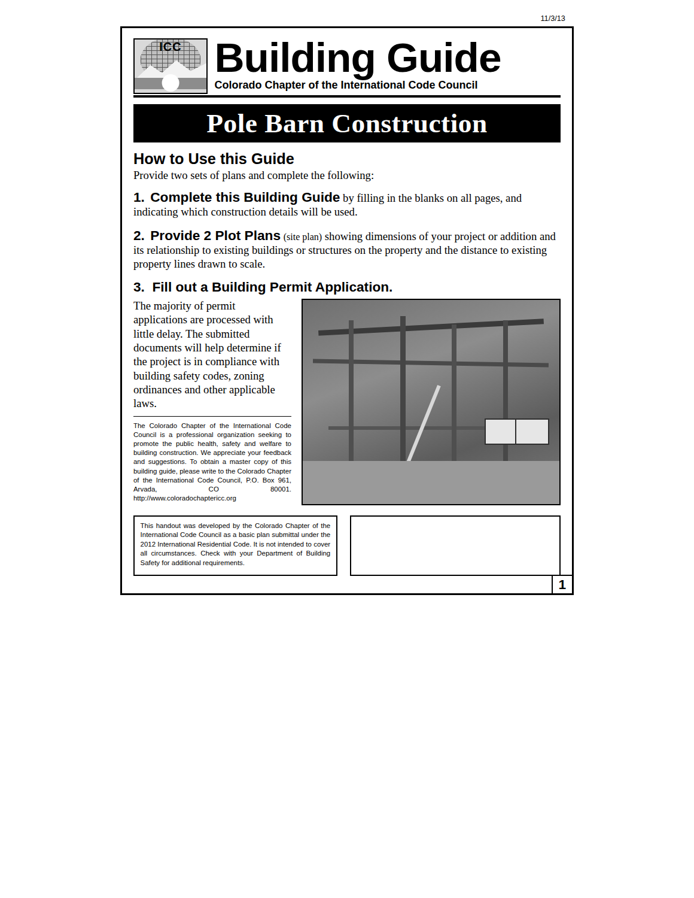11/3/13
ICC
Building Guide
Colorado Chapter of the International Code Council
Pole Barn Construction
How to Use this Guide
Provide two sets of plans and complete the following:
1. Complete this Building Guide by filling in the blanks on all pages, and indicating which construction details will be used.
2. Provide 2 Plot Plans (site plan) showing dimensions of your project or addition and its relationship to existing buildings or structures on the property and the distance to existing property lines drawn to scale.
3. Fill out a Building Permit Application.
The majority of permit applications are processed with little delay. The submitted documents will help determine if the project is in compliance with building safety codes, zoning ordinances and other applicable laws.
The Colorado Chapter of the International Code Council is a professional organization seeking to promote the public health, safety and welfare to building construction. We appreciate your feedback and suggestions. To obtain a master copy of this building guide, please write to the Colorado Chapter of the International Code Council, P.O. Box 961, Arvada, CO 80001. http://www.coloradochaptericc.org
This handout was developed by the Colorado Chapter of the International Code Council as a basic plan submittal under the 2012 International Residential Code. It is not intended to cover all circumstances. Check with your Department of Building Safety for additional requirements.
1